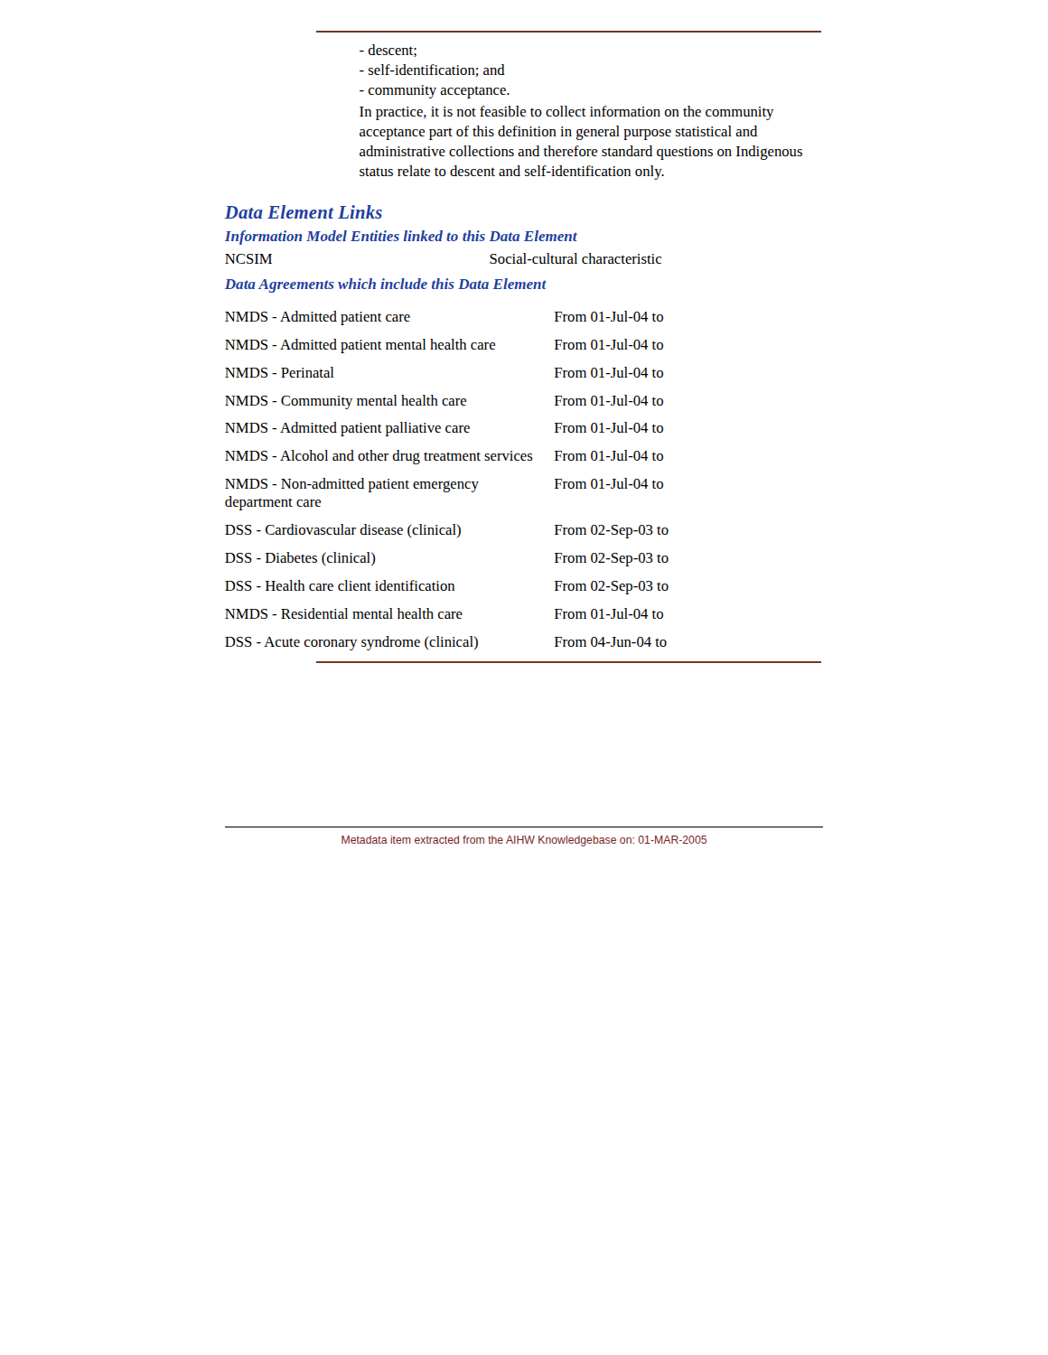- descent;
- self-identification; and
- community acceptance.
In practice, it is not feasible to collect information on the community acceptance part of this definition in general purpose statistical and administrative collections and therefore standard questions on Indigenous status relate to descent and self-identification only.
Data Element Links
Information Model Entities linked to this Data Element
NCSIM
Social-cultural characteristic
Data Agreements which include this Data Element
| NMDS - Admitted patient care | From 01-Jul-04 to |
| NMDS - Admitted patient mental health care | From 01-Jul-04 to |
| NMDS - Perinatal | From 01-Jul-04 to |
| NMDS - Community mental health care | From 01-Jul-04 to |
| NMDS - Admitted patient palliative care | From 01-Jul-04 to |
| NMDS - Alcohol and other drug treatment services | From 01-Jul-04 to |
| NMDS - Non-admitted patient emergency department care | From 01-Jul-04 to |
| DSS - Cardiovascular disease (clinical) | From 02-Sep-03 to |
| DSS - Diabetes (clinical) | From 02-Sep-03 to |
| DSS - Health care client identification | From 02-Sep-03 to |
| NMDS - Residential mental health care | From 01-Jul-04 to |
| DSS - Acute coronary syndrome (clinical) | From 04-Jun-04 to |
Metadata item extracted from the AIHW Knowledgebase on: 01-MAR-2005